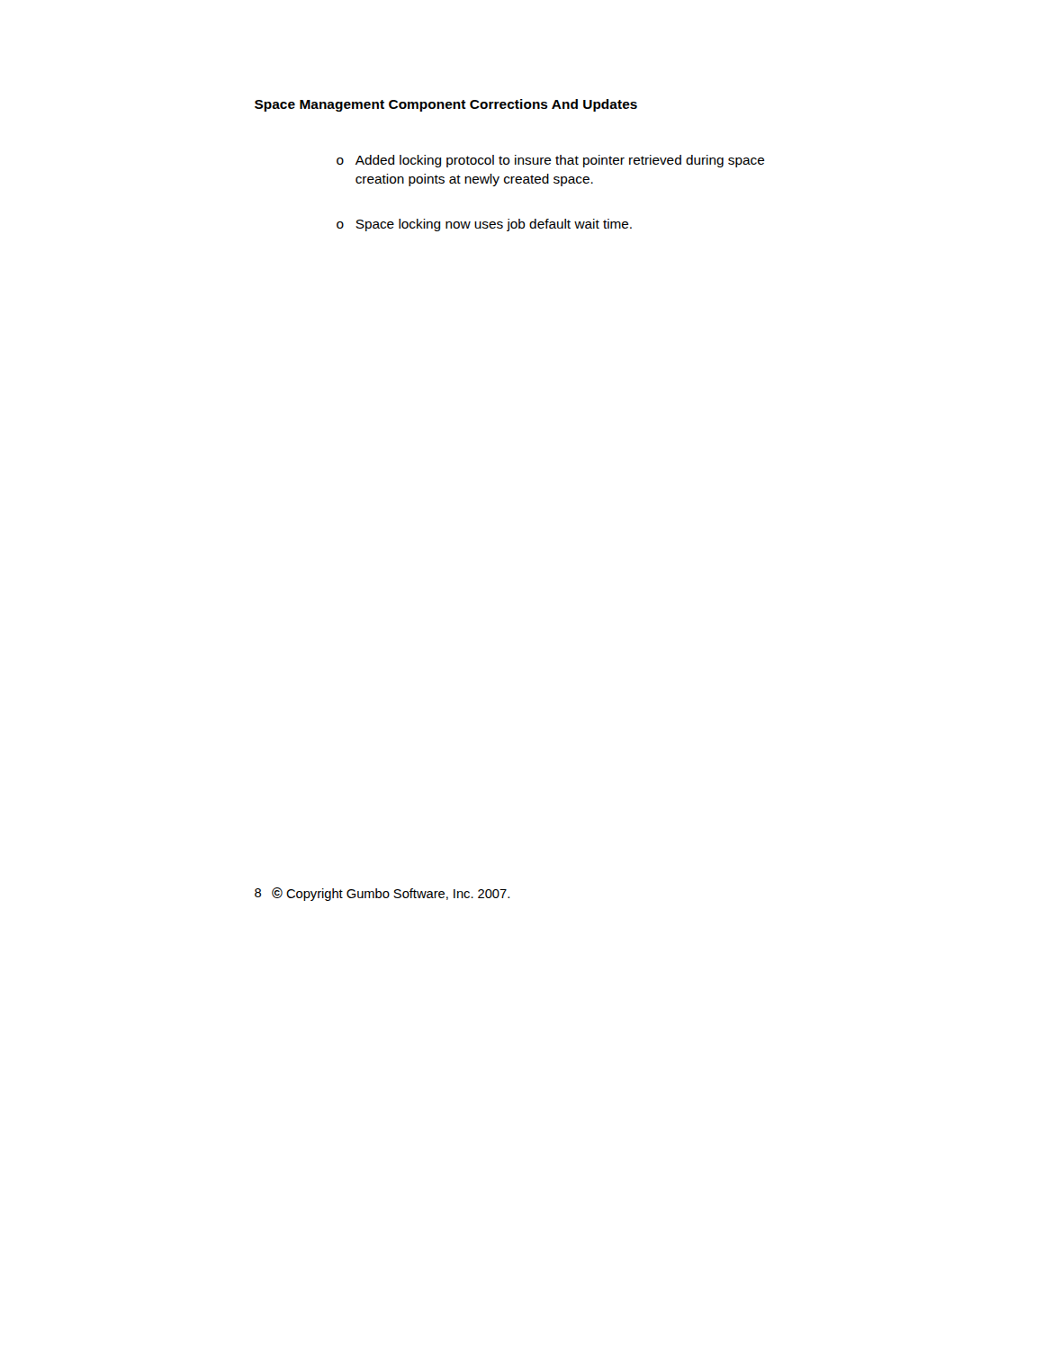Space Management Component Corrections And Updates
Added locking protocol to insure that pointer retrieved during space creation points at newly created space.
Space locking now uses job default wait time.
8© Copyright Gumbo Software, Inc. 2007.